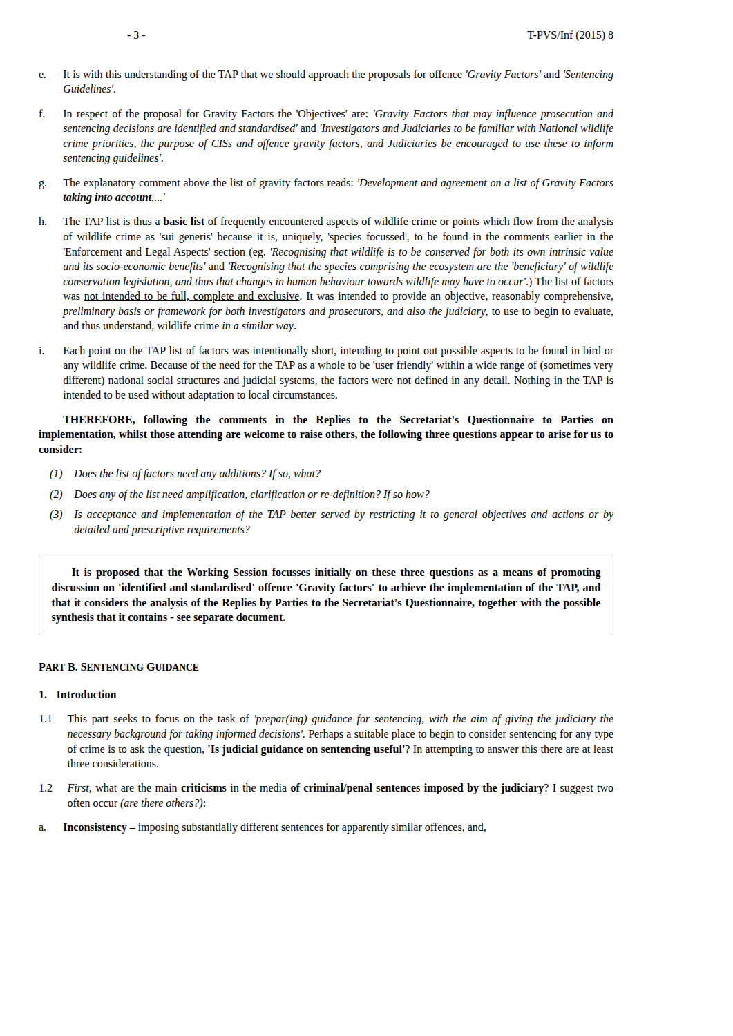- 3 - T-PVS/Inf (2015) 8
e. It is with this understanding of the TAP that we should approach the proposals for offence 'Gravity Factors' and 'Sentencing Guidelines'.
f. In respect of the proposal for Gravity Factors the 'Objectives' are: 'Gravity Factors that may influence prosecution and sentencing decisions are identified and standardised' and 'Investigators and Judiciaries to be familiar with National wildlife crime priorities, the purpose of CISs and offence gravity factors, and Judiciaries be encouraged to use these to inform sentencing guidelines'.
g. The explanatory comment above the list of gravity factors reads: 'Development and agreement on a list of Gravity Factors taking into account....'
h. The TAP list is thus a basic list of frequently encountered aspects of wildlife crime or points which flow from the analysis of wildlife crime as 'sui generis' because it is, uniquely, 'species focussed', to be found in the comments earlier in the 'Enforcement and Legal Aspects' section (eg. 'Recognising that wildlife is to be conserved for both its own intrinsic value and its socio-economic benefits' and 'Recognising that the species comprising the ecosystem are the 'beneficiary' of wildlife conservation legislation, and thus that changes in human behaviour towards wildlife may have to occur'.) The list of factors was not intended to be full, complete and exclusive. It was intended to provide an objective, reasonably comprehensive, preliminary basis or framework for both investigators and prosecutors, and also the judiciary, to use to begin to evaluate, and thus understand, wildlife crime in a similar way.
i. Each point on the TAP list of factors was intentionally short, intending to point out possible aspects to be found in bird or any wildlife crime. Because of the need for the TAP as a whole to be 'user friendly' within a wide range of (sometimes very different) national social structures and judicial systems, the factors were not defined in any detail. Nothing in the TAP is intended to be used without adaptation to local circumstances.
THEREFORE, following the comments in the Replies to the Secretariat's Questionnaire to Parties on implementation, whilst those attending are welcome to raise others, the following three questions appear to arise for us to consider:
Does the list of factors need any additions? If so, what?
Does any of the list need amplification, clarification or re-definition? If so how?
Is acceptance and implementation of the TAP better served by restricting it to general objectives and actions or by detailed and prescriptive requirements?
It is proposed that the Working Session focusses initially on these three questions as a means of promoting discussion on 'identified and standardised' offence 'Gravity factors' to achieve the implementation of the TAP, and that it considers the analysis of the Replies by Parties to the Secretariat's Questionnaire, together with the possible synthesis that it contains - see separate document.
PART B. SENTENCING GUIDANCE
1. Introduction
1.1 This part seeks to focus on the task of 'prepar(ing) guidance for sentencing, with the aim of giving the judiciary the necessary background for taking informed decisions'. Perhaps a suitable place to begin to consider sentencing for any type of crime is to ask the question, 'Is judicial guidance on sentencing useful'? In attempting to answer this there are at least three considerations.
1.2 First, what are the main criticisms in the media of criminal/penal sentences imposed by the judiciary? I suggest two often occur (are there others?):
a. Inconsistency – imposing substantially different sentences for apparently similar offences, and,